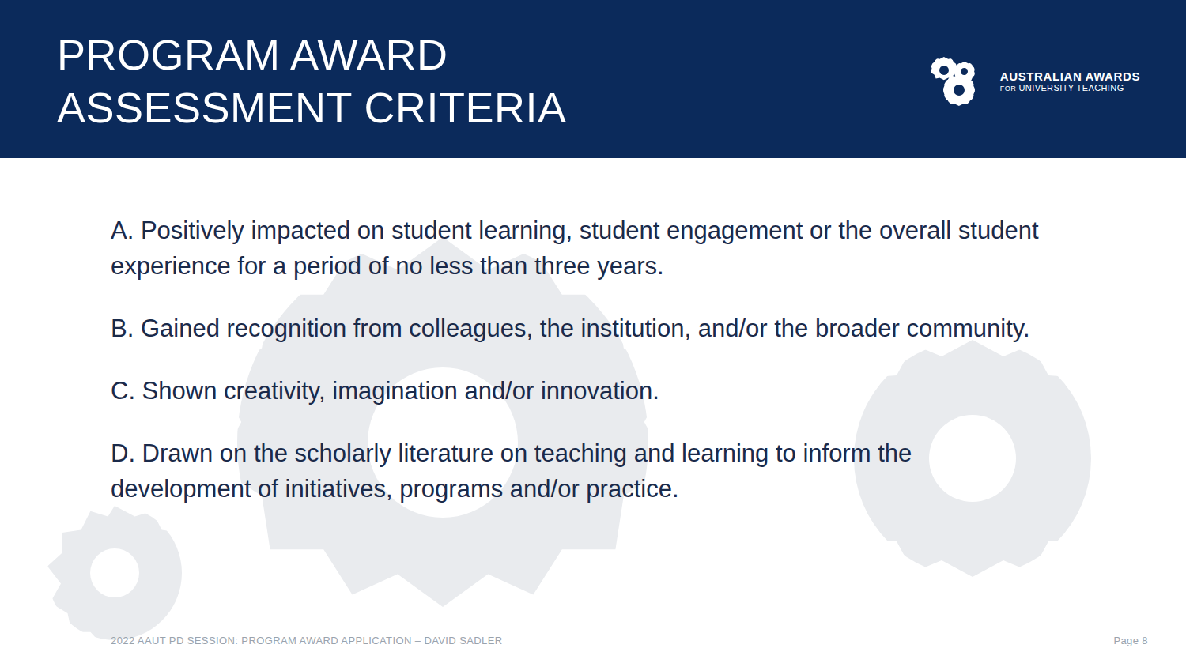Program Award
Assessment Criteria
AUSTRALIAN AWARDS
FOR UNIVERSITY TEACHING
A. Positively impacted on student learning, student engagement or the overall student experience for a period of no less than three years.
B. Gained recognition from colleagues, the institution, and/or the broader community.
C. Shown creativity, imagination and/or innovation.
D. Drawn on the scholarly literature on teaching and learning to inform the development of initiatives, programs and/or practice.
2022 AAUT PD Session: Program Award Application – David Sadler
Page 8